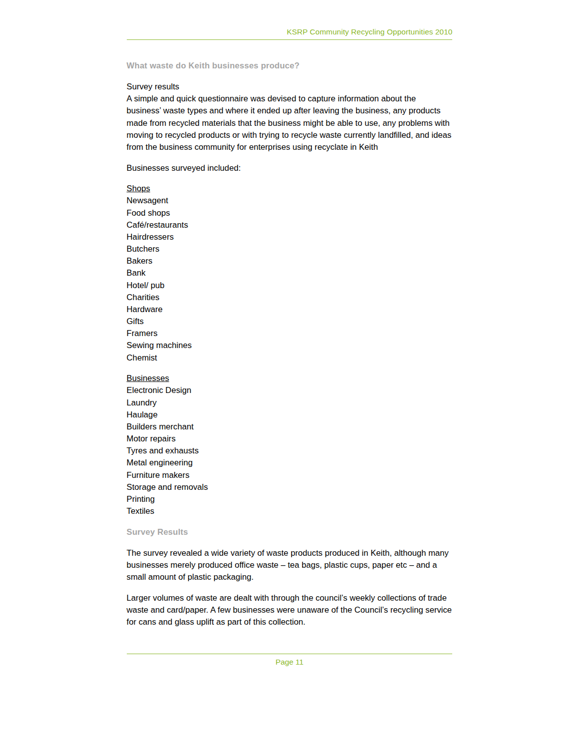KSRP Community Recycling Opportunities 2010
What waste do Keith businesses produce?
Survey results
A simple and quick questionnaire was devised to capture information about the business’ waste types and where it ended up after leaving the business, any products made from recycled materials that the business might be able to use, any problems with moving to recycled products or with trying to recycle waste currently landfilled, and ideas from the business community for enterprises using recyclate in Keith
Businesses surveyed included:
Shops
Newsagent
Food shops
Café/restaurants
Hairdressers
Butchers
Bakers
Bank
Hotel/ pub
Charities
Hardware
Gifts
Framers
Sewing machines
Chemist
Businesses
Electronic Design
Laundry
Haulage
Builders merchant
Motor repairs
Tyres and exhausts
Metal engineering
Furniture makers
Storage and removals
Printing
Textiles
Survey Results
The survey revealed a wide variety of waste products produced in Keith, although many businesses merely produced office waste – tea bags, plastic cups, paper etc – and a small amount of plastic packaging.
Larger volumes of waste are dealt with through the council’s weekly collections of trade waste and card/paper. A few businesses were unaware of the Council’s recycling service for cans and glass uplift as part of this collection.
Page 11